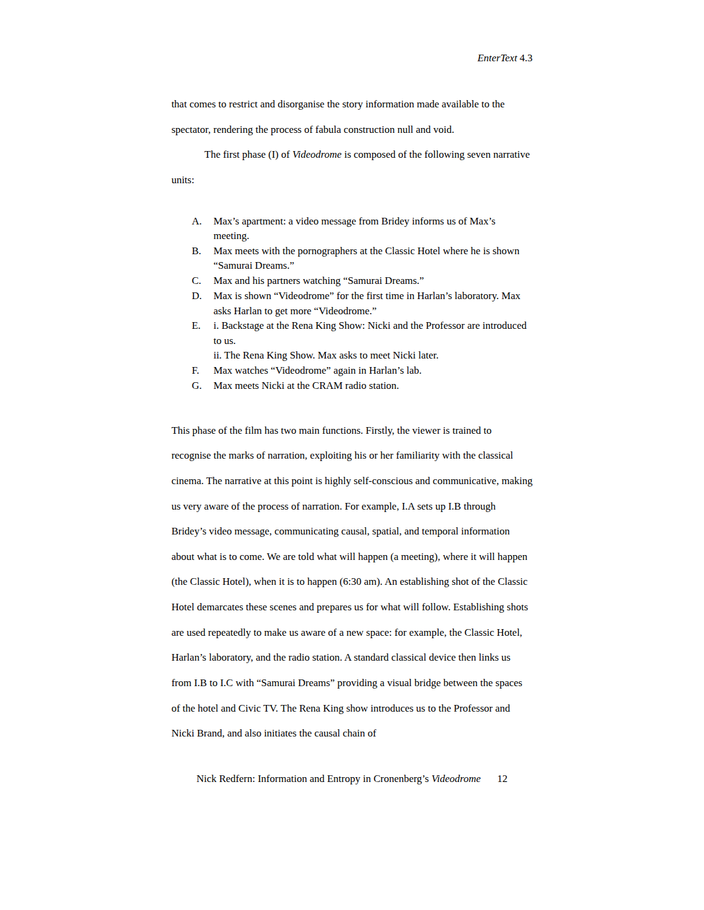EnterText 4.3
that comes to restrict and disorganise the story information made available to the spectator, rendering the process of fabula construction null and void.
The first phase (I) of Videodrome is composed of the following seven narrative units:
A. Max’s apartment: a video message from Bridey informs us of Max’s meeting.
B. Max meets with the pornographers at the Classic Hotel where he is shown “Samurai Dreams.”
C. Max and his partners watching “Samurai Dreams.”
D. Max is shown “Videodrome” for the first time in Harlan’s laboratory. Max asks Harlan to get more “Videodrome.”
E. i. Backstage at the Rena King Show: Nicki and the Professor are introduced to us. ii. The Rena King Show. Max asks to meet Nicki later.
F. Max watches “Videodrome” again in Harlan’s lab.
G. Max meets Nicki at the CRAM radio station.
This phase of the film has two main functions. Firstly, the viewer is trained to recognise the marks of narration, exploiting his or her familiarity with the classical cinema. The narrative at this point is highly self-conscious and communicative, making us very aware of the process of narration. For example, I.A sets up I.B through Bridey’s video message, communicating causal, spatial, and temporal information about what is to come. We are told what will happen (a meeting), where it will happen (the Classic Hotel), when it is to happen (6:30 am). An establishing shot of the Classic Hotel demarcates these scenes and prepares us for what will follow. Establishing shots are used repeatedly to make us aware of a new space: for example, the Classic Hotel, Harlan’s laboratory, and the radio station. A standard classical device then links us from I.B to I.C with “Samurai Dreams” providing a visual bridge between the spaces of the hotel and Civic TV. The Rena King show introduces us to the Professor and Nicki Brand, and also initiates the causal chain of
Nick Redfern: Information and Entropy in Cronenberg’s Videodrome 12